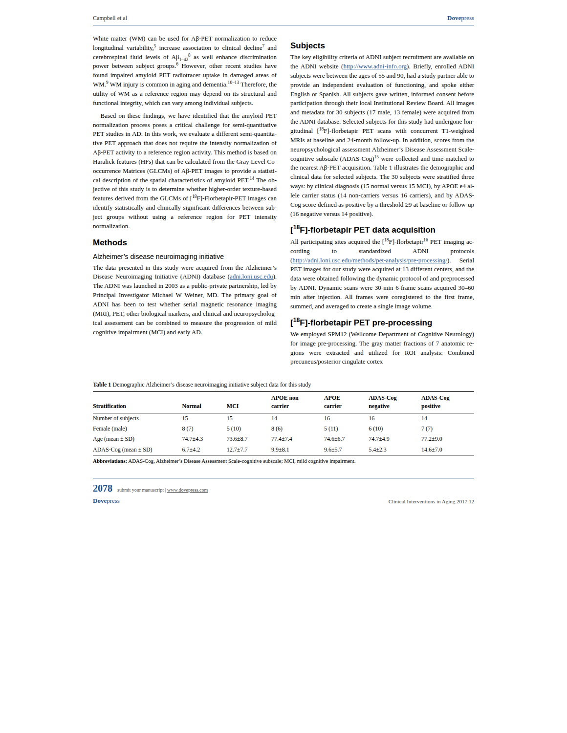Campbell et al
Dove press
White matter (WM) can be used for Aβ-PET normalization to reduce longitudinal variability,5 increase association to clinical decline7 and cerebrospinal fluid levels of Aβ1–428 as well enhance discrimination power between subject groups.6 However, other recent studies have found impaired amyloid PET radiotracer uptake in damaged areas of WM.9 WM injury is common in aging and dementia.10–13 Therefore, the utility of WM as a reference region may depend on its structural and functional integrity, which can vary among individual subjects.
Based on these findings, we have identified that the amyloid PET normalization process poses a critical challenge for semi-quantitative PET studies in AD. In this work, we evaluate a different semi-quantitative PET approach that does not require the intensity normalization of Aβ-PET activity to a reference region activity. This method is based on Haralick features (HFs) that can be calculated from the Gray Level Co-occurrence Matrices (GLCMs) of Aβ-PET images to provide a statistical description of the spatial characteristics of amyloid PET.14 The objective of this study is to determine whether higher-order texture-based features derived from the GLCMs of [18F]-Florbetapir-PET images can identify statistically and clinically significant differences between subject groups without using a reference region for PET intensity normalization.
Methods
Alzheimer’s disease neuroimaging initiative
The data presented in this study were acquired from the Alzheimer’s Disease Neuroimaging Initiative (ADNI) database (adni.loni.usc.edu). The ADNI was launched in 2003 as a public-private partnership, led by Principal Investigator Michael W Weiner, MD. The primary goal of ADNI has been to test whether serial magnetic resonance imaging (MRI), PET, other biological markers, and clinical and neuropsychological assessment can be combined to measure the progression of mild cognitive impairment (MCI) and early AD.
Subjects
The key eligibility criteria of ADNI subject recruitment are available on the ADNI website (http://www.adni-info.org). Briefly, enrolled ADNI subjects were between the ages of 55 and 90, had a study partner able to provide an independent evaluation of functioning, and spoke either English or Spanish. All subjects gave written, informed consent before participation through their local Institutional Review Board. All images and metadata for 30 subjects (17 male, 13 female) were acquired from the ADNI database. Selected subjects for this study had undergone longitudinal [18F]-florbetapir PET scans with concurrent T1-weighted MRIs at baseline and 24-month follow-up. In addition, scores from the neuropsychological assessment Alzheimer’s Disease Assessment Scale-cognitive subscale (ADAS-Cog)15 were collected and time-matched to the nearest Aβ-PET acquisition. Table 1 illustrates the demographic and clinical data for selected subjects. The 30 subjects were stratified three ways: by clinical diagnosis (15 normal versus 15 MCI), by APOE e4 allele carrier status (14 non-carriers versus 16 carriers), and by ADAS-Cog score defined as positive by a threshold ≥9 at baseline or follow-up (16 negative versus 14 positive).
[18F]-florbetapir PET data acquisition
All participating sites acquired the [18F]-florbetapir16 PET imaging according to standardized ADNI protocols (http://adni.loni.usc.edu/methods/pet-analysis/pre-processing/). Serial PET images for our study were acquired at 13 different centers, and the data were obtained following the dynamic protocol of and preprocessed by ADNI. Dynamic scans were 30-min 6-frame scans acquired 30–60 min after injection. All frames were coregistered to the first frame, summed, and averaged to create a single image volume.
[18F]-florbetapir PET pre-processing
We employed SPM12 (Wellcome Department of Cognitive Neurology) for image pre-processing. The gray matter fractions of 7 anatomic regions were extracted and utilized for ROI analysis: Combined precuneus/posterior cingulate cortex
Table 1 Demographic Alzheimer’s disease neuroimaging initiative subject data for this study
| Stratification | Normal | MCI | APOE non carrier | APOE carrier | ADAS-Cog negative | ADAS-Cog positive |
| --- | --- | --- | --- | --- | --- | --- |
| Number of subjects | 15 | 15 | 14 | 16 | 16 | 14 |
| Female (male) | 8 (7) | 5 (10) | 8 (6) | 5 (11) | 6 (10) | 7 (7) |
| Age (mean ± SD) | 74.7±4.3 | 73.6±8.7 | 77.4±7.4 | 74.6±6.7 | 74.7±4.9 | 77.2±9.0 |
| ADAS-Cog (mean ± SD) | 6.7±4.2 | 12.7±7.7 | 9.9±8.1 | 9.6±5.7 | 5.4±2.3 | 14.6±7.0 |
Abbreviations: ADAS-Cog, Alzheimer’s Disease Assessment Scale-cognitive subscale; MCI, mild cognitive impairment.
2078 submit your manuscript | www.dovepress.com
Dove press
Clinical Interventions in Aging 2017:12